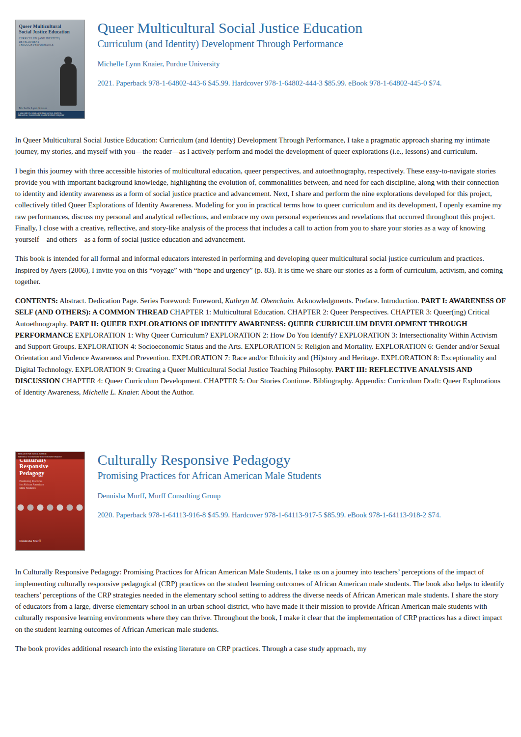Queer Multicultural
Social Justice Education
Curriculum (and Identity) Development
Through Performance
Michelle Lynn Knaier
A VOLUME IN: RESEARCH FOR SOCIAL JUSTICE:
PERSONAL~PASSIONATE~PARTICIPATORY INQUIRY
Queer Multicultural Social Justice Education
Curriculum (and Identity) Development Through Performance
Michelle Lynn Knaier, Purdue University
2021. Paperback 978-1-64802-443-6 $45.99. Hardcover 978-1-64802-444-3 $85.99. eBook 978-1-64802-445-0 $74.
In Queer Multicultural Social Justice Education: Curriculum (and Identity) Development Through Performance, I take a pragmatic approach sharing my intimate journey, my stories, and myself with you—the reader—as I actively perform and model the development of queer explorations (i.e., lessons) and curriculum.
I begin this journey with three accessible histories of multicultural education, queer perspectives, and autoethnography, respectively. These easy-to-navigate stories provide you with important background knowledge, highlighting the evolution of, commonalities between, and need for each discipline, along with their connection to identity and identity awareness as a form of social justice practice and advancement. Next, I share and perform the nine explorations developed for this project, collectively titled Queer Explorations of Identity Awareness. Modeling for you in practical terms how to queer curriculum and its development, I openly examine my raw performances, discuss my personal and analytical reflections, and embrace my own personal experiences and revelations that occurred throughout this project. Finally, I close with a creative, reflective, and story-like analysis of the process that includes a call to action from you to share your stories as a way of knowing yourself—and others—as a form of social justice education and advancement.
This book is intended for all formal and informal educators interested in performing and developing queer multicultural social justice curriculum and practices. Inspired by Ayers (2006), I invite you on this “voyage” with “hope and urgency” (p. 83). It is time we share our stories as a form of curriculum, activism, and coming together.
CONTENTS: Abstract. Dedication Page. Series Foreword: Foreword, Kathryn M. Obenchain. Acknowledgments. Preface. Introduction. PART I: AWARENESS OF SELF (AND OTHERS): A COMMON THREAD CHAPTER 1: Multicultural Education. CHAPTER 2: Queer Perspectives. CHAPTER 3: Queer(ing) Critical Autoethnography. PART II: QUEER EXPLORATIONS OF IDENTITY AWARENESS: QUEER CURRICULUM DEVELOPMENT THROUGH PERFORMANCE EXPLORATION 1: Why Queer Curriculum? EXPLORATION 2: How Do You Identify? EXPLORATION 3: Intersectionality Within Activism and Support Groups. EXPLORATION 4: Socioeconomic Status and the Arts. EXPLORATION 5: Religion and Mortality. EXPLORATION 6: Gender and/or Sexual Orientation and Violence Awareness and Prevention. EXPLORATION 7: Race and/or Ethnicity and (Hi)story and Heritage. EXPLORATION 8: Exceptionality and Digital Technology. EXPLORATION 9: Creating a Queer Multicultural Social Justice Teaching Philosophy. PART III: REFLECTIVE ANALYSIS AND DISCUSSION CHAPTER 4: Queer Curriculum Development. CHAPTER 5: Our Stories Continue. Bibliography. Appendix: Curriculum Draft: Queer Explorations of Identity Awareness, Michelle L. Knaier. About the Author.
RESEARCH FOR SOCIAL JUSTICE: PERSONAL~PASSIONATE~PARTICIPATORY INQUIRY
Culturally
Responsive
Pedagogy
Promising Practices
for African American
Male Students
Dennisha Murff
Culturally Responsive Pedagogy
Promising Practices for African American Male Students
Dennisha Murff, Murff Consulting Group
2020. Paperback 978-1-64113-916-8 $45.99. Hardcover 978-1-64113-917-5 $85.99. eBook 978-1-64113-918-2 $74.
In Culturally Responsive Pedagogy: Promising Practices for African American Male Students, I take us on a journey into teachers’ perceptions of the impact of implementing culturally responsive pedagogical (CRP) practices on the student learning outcomes of African American male students. The book also helps to identify teachers’ perceptions of the CRP strategies needed in the elementary school setting to address the diverse needs of African American male students. I share the story of educators from a large, diverse elementary school in an urban school district, who have made it their mission to provide African American male students with culturally responsive learning environments where they can thrive. Throughout the book, I make it clear that the implementation of CRP practices has a direct impact on the student learning outcomes of African American male students.
The book provides additional research into the existing literature on CRP practices. Through a case study approach, my